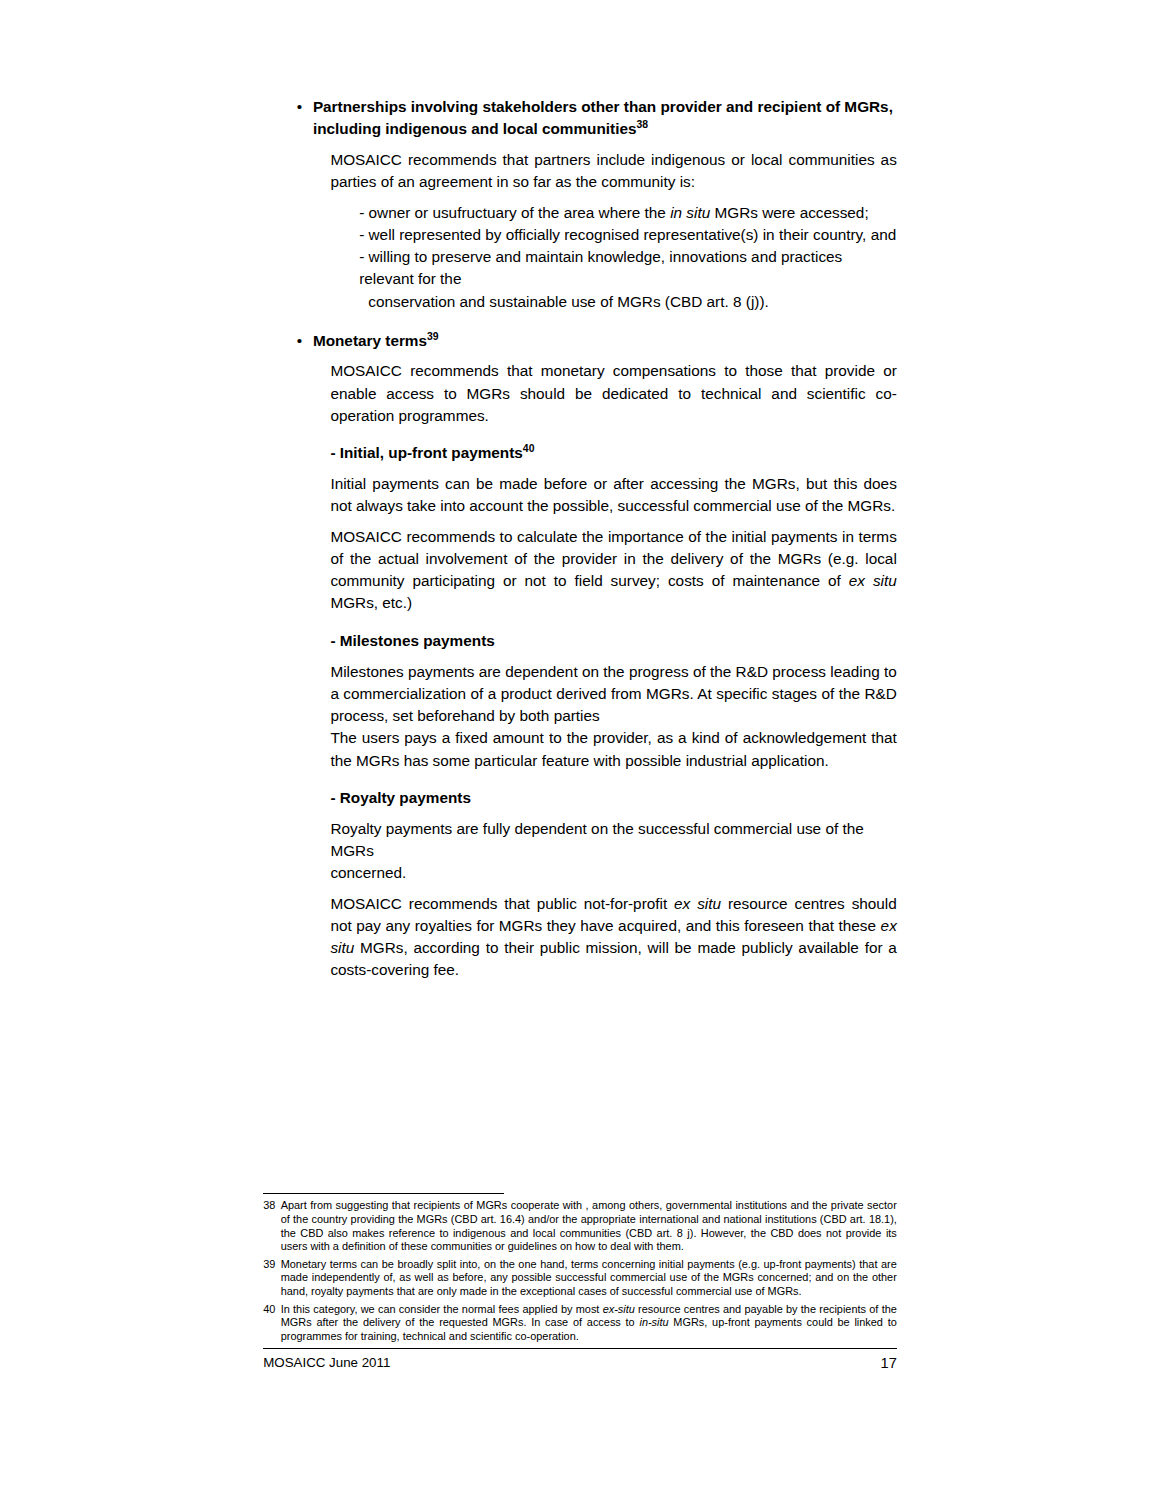Partnerships involving stakeholders other than provider and recipient of MGRs, including indigenous and local communities38
MOSAICC recommends that partners include indigenous or local communities as parties of an agreement in so far as the community is:
- owner or usufructuary of the area where the in situ MGRs were accessed;
- well represented by officially recognised representative(s) in their country, and
- willing to preserve and maintain knowledge, innovations and practices relevant for the
conservation and sustainable use of MGRs (CBD art. 8 (j)).
Monetary terms39
MOSAICC recommends that monetary compensations to those that provide or enable access to MGRs should be dedicated to technical and scientific co-operation programmes.
- Initial, up-front payments40
Initial payments can be made before or after accessing the MGRs, but this does not always take into account the possible, successful commercial use of the MGRs.
MOSAICC recommends to calculate the importance of the initial payments in terms of the actual involvement of the provider in the delivery of the MGRs (e.g. local community participating or not to field survey; costs of maintenance of ex situ MGRs, etc.)
- Milestones payments
Milestones payments are dependent on the progress of the R&D process leading to a commercialization of a product derived from MGRs. At specific stages of the R&D process, set beforehand by both parties
The users pays a fixed amount to the provider, as a kind of acknowledgement that the MGRs has some particular feature with possible industrial application.
- Royalty payments
Royalty payments are fully dependent on the successful commercial use of the MGRs
concerned.
MOSAICC recommends that public not-for-profit ex situ resource centres should not pay any royalties for MGRs they have acquired, and this foreseen that these ex situ MGRs, according to their public mission, will be made publicly available for a costs-covering fee.
38
Apart from suggesting that recipients of MGRs cooperate with , among others, governmental institutions and the private sector of the country providing the MGRs (CBD art. 16.4) and/or the appropriate international and national institutions (CBD art. 18.1), the CBD also makes reference to indigenous and local communities (CBD art. 8 j). However, the CBD does not provide its users with a definition of these communities or guidelines on how to deal with them.
39
Monetary terms can be broadly split into, on the one hand, terms concerning initial payments (e.g. up-front payments) that are made independently of, as well as before, any possible successful commercial use of the MGRs concerned; and on the other hand, royalty payments that are only made in the exceptional cases of successful commercial use of MGRs.
40
In this category, we can consider the normal fees applied by most ex-situ resource centres and payable by the recipients of the MGRs after the delivery of the requested MGRs. In case of access to in-situ MGRs, up-front payments could be linked to programmes for training, technical and scientific co-operation.
MOSAICC June 2011
17